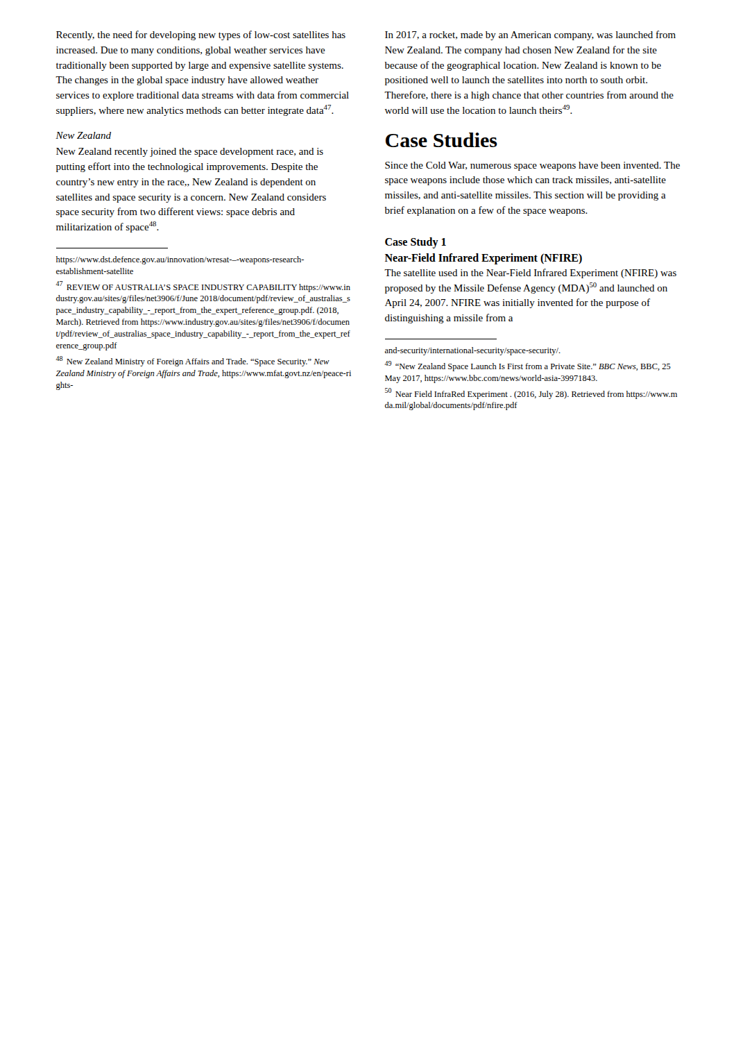Recently, the need for developing new types of low-cost satellites has increased. Due to many conditions, global weather services have traditionally been supported by large and expensive satellite systems. The changes in the global space industry have allowed weather services to explore traditional data streams with data from commercial suppliers, where new analytics methods can better integrate data47.
New Zealand
New Zealand recently joined the space development race, and is putting effort into the technological improvements. Despite the country’s new entry in the race,, New Zealand is dependent on satellites and space security is a concern. New Zealand considers space security from two different views: space debris and militarization of space48.
https://www.dst.defence.gov.au/innovation/wresat-–-weapons-research-establishment-satellite
47 REVIEW OF AUSTRALIA’S SPACE INDUSTRY CAPABILITY https://www.industry.gov.au/sites/g/files/net3906/f/June 2018/document/pdf/review_of_australias_space_industry_capability_-_report_from_the_expert_reference_group.pdf. (2018, March). Retrieved from https://www.industry.gov.au/sites/g/files/net3906/f/document/pdf/review_of_australias_space_industry_capability_-_report_from_the_expert_reference_group.pdf
48 New Zealand Ministry of Foreign Affairs and Trade. “Space Security.” New Zealand Ministry of Foreign Affairs and Trade, https://www.mfat.govt.nz/en/peace-rights-
In 2017, a rocket, made by an American company, was launched from New Zealand. The company had chosen New Zealand for the site because of the geographical location. New Zealand is known to be positioned well to launch the satellites into north to south orbit. Therefore, there is a high chance that other countries from around the world will use the location to launch theirs49.
Case Studies
Since the Cold War, numerous space weapons have been invented. The space weapons include those which can track missiles, anti-satellite missiles, and anti-satellite missiles. This section will be providing a brief explanation on a few of the space weapons.
Case Study 1
Near-Field Infrared Experiment (NFIRE)
The satellite used in the Near-Field Infrared Experiment (NFIRE) was proposed by the Missile Defense Agency (MDA)50 and launched on April 24, 2007. NFIRE was initially invented for the purpose of distinguishing a missile from a
and-security/international-security/space-security/.
49 “New Zealand Space Launch Is First from a Private Site.” BBC News, BBC, 25 May 2017, https://www.bbc.com/news/world-asia-39971843.
50 Near Field InfraRed Experiment . (2016, July 28). Retrieved from https://www.mda.mil/global/documents/pdf/nfire.pdf